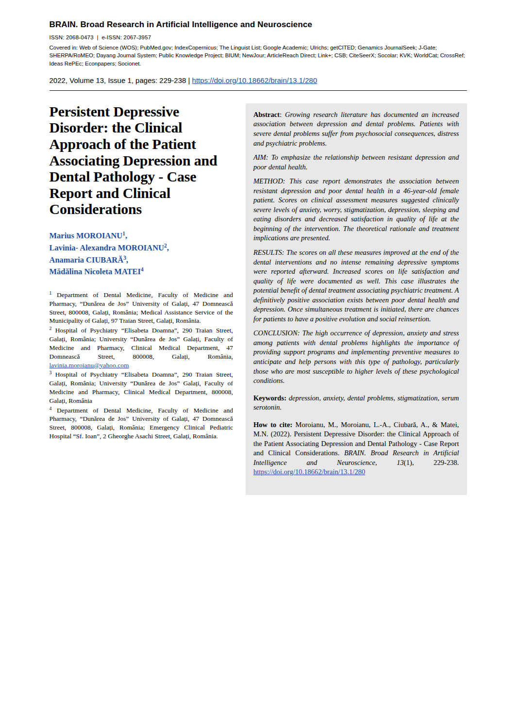BRAIN. Broad Research in Artificial Intelligence and Neuroscience
ISSN: 2068-0473 | e-ISSN: 2067-3957
Covered in: Web of Science (WOS); PubMed.gov; IndexCopernicus; The Linguist List; Google Academic; Ulrichs; getCITED; Genamics JournalSeek; J-Gate; SHERPA/RoMEO; Dayang Journal System; Public Knowledge Project; BIUM; NewJour; ArticleReach Direct; Link+; CSB; CiteSeerX; Socolar; KVK; WorldCat; CrossRef; Ideas RePEc; Econpapers; Socionet.
2022, Volume 13, Issue 1, pages: 229-238 | https://doi.org/10.18662/brain/13.1/280
Persistent Depressive Disorder: the Clinical Approach of the Patient Associating Depression and Dental Pathology - Case Report and Clinical Considerations
Marius MOROIANU1,
Lavinia- Alexandra MOROIANU2,
Anamaria CIUBARĂ3,
Mădălina Nicoleta MATEI4
1 Department of Dental Medicine, Faculty of Medicine and Pharmacy, “Dunărea de Jos” University of Galați, 47 Domnească Street, 800008, Galați, România; Medical Assistance Service of the Municipality of Galați, 97 Traian Street, Galați, România.
2 Hospital of Psychiatry “Elisabeta Doamna”, 290 Traian Street, Galați, România; University “Dunărea de Jos” Galați, Faculty of Medicine and Pharmacy, Clinical Medical Department, 47 Domnească Street, 800008, Galați, România, lavinia.moroianu@yahoo.com
3 Hospital of Psychiatry “Elisabeta Doamna”, 290 Traian Street, Galați, România; University “Dunărea de Jos” Galați, Faculty of Medicine and Pharmacy, Clinical Medical Department, 800008, Galați, România
4 Department of Dental Medicine, Faculty of Medicine and Pharmacy, “Dunărea de Jos” University of Galați, 47 Domnească Street, 800008, Galați, România; Emergency Clinical Pediatric Hospital “Sf. Ioan”, 2 Gheorghe Asachi Street, Galați, România.
Abstract: Growing research literature has documented an increased association between depression and dental problems. Patients with severe dental problems suffer from psychosocial consequences, distress and psychiatric problems.
AIM: To emphasize the relationship between resistant depression and poor dental health.
METHOD: This case report demonstrates the association between resistant depression and poor dental health in a 46-year-old female patient. Scores on clinical assessment measures suggested clinically severe levels of anxiety, worry, stigmatization, depression, sleeping and eating disorders and decreased satisfaction in quality of life at the beginning of the intervention. The theoretical rationale and treatment implications are presented.
RESULTS: The scores on all these measures improved at the end of the dental interventions and no intense remaining depressive symptoms were reported afterward. Increased scores on life satisfaction and quality of life were documented as well. This case illustrates the potential benefit of dental treatment associating psychiatric treatment. A definitively positive association exists between poor dental health and depression. Once simultaneous treatment is initiated, there are chances for patients to have a positive evolution and social reinsertion.
CONCLUSION: The high occurrence of depression, anxiety and stress among patients with dental problems highlights the importance of providing support programs and implementing preventive measures to anticipate and help persons with this type of pathology, particularly those who are most susceptible to higher levels of these psychological conditions.
Keywords: depression, anxiety, dental problems, stigmatization, serum serotonin.
How to cite: Moroianu, M., Moroianu, L.-A., Ciubară, A., & Matei, M.N. (2022). Persistent Depressive Disorder: the Clinical Approach of the Patient Associating Depression and Dental Pathology - Case Report and Clinical Considerations. BRAIN. Broad Research in Artificial Intelligence and Neuroscience, 13(1), 229-238. https://doi.org/10.18662/brain/13.1/280